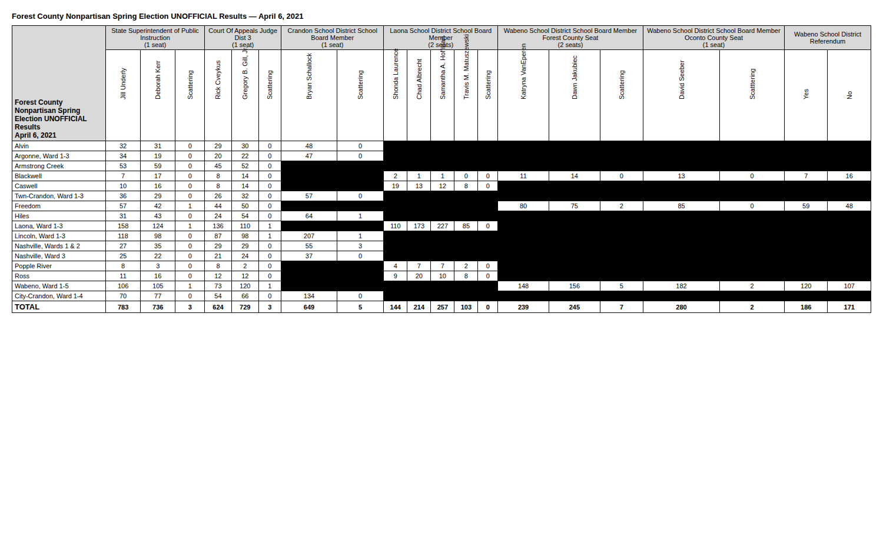Forest County Nonpartisan Spring Election UNOFFICIAL Results — April 6, 2021
| Forest County Nonpartisan Spring Election UNOFFICIAL Results April 6, 2021 | State Superintendent of Public Instruction (1 seat) | Court Of Appeals Judge Dist 3 (1 seat) | Crandon School District School Board Member (1 seat) | Laona School District School Board Member (2 seats) | Wabeno School District School Board Member Forest County Seat (2 seats) | Wabeno School District School Board Member Oconto County Seat (1 seat) | Wabeno School District Referendum |
| --- | --- | --- | --- | --- | --- | --- | --- |
| Jill Underly | Deborah Kerr | Scattering | Rick Cveykus | Gregory B. Gill, Jr. | Scattering | Bryan Schallock | Scattering | Shonda Laurence | Chad Albrecht | Samantha A. Hoffman | Travis M. Matuszewski | Scattering | Katryna VanEperen | Dawn Jakubiec | Scattering | David Seeber | Scatttering | Yes | No |
| Alvin | 32 | 31 | 0 | 29 | 30 | 0 | 48 | 0 | | | | |
| Argonne, Ward 1-3 | 34 | 19 | 0 | 20 | 22 | 0 | 47 | 0 | | | | |
| Armstrong Creek | 53 | 59 | 0 | 45 | 52 | 0 | | | | | |
| Blackwell | 7 | 17 | 0 | 8 | 14 | 0 | | 2 | 1 | 1 | 0 | 0 | 11 | 14 | 0 | 13 | 0 | 7 | 16 |
| Caswell | 10 | 16 | 0 | 8 | 14 | 0 | | 19 | 13 | 12 | 8 | 0 | | | |
| Twn-Crandon, Ward 1-3 | 36 | 29 | 0 | 26 | 32 | 0 | 57 | 0 | | | | |
| Freedom | 57 | 42 | 1 | 44 | 50 | 0 | | | 80 | 75 | 2 | 85 | 0 | 59 | 48 |
| Hiles | 31 | 43 | 0 | 24 | 54 | 0 | 64 | 1 | | | | |
| Laona, Ward 1-3 | 158 | 124 | 1 | 136 | 110 | 1 | | 110 | 173 | 227 | 85 | 0 | | | |
| Lincoln, Ward 1-3 | 118 | 98 | 0 | 87 | 98 | 1 | 207 | 1 | | | | |
| Nashville, Wards 1 & 2 | 27 | 35 | 0 | 29 | 29 | 0 | 55 | 3 | | | | |
| Nashville, Ward 3 | 25 | 22 | 0 | 21 | 24 | 0 | 37 | 0 | | | | |
| Popple River | 8 | 3 | 0 | 8 | 2 | 0 | | 4 | 7 | 7 | 2 | 0 | | | |
| Ross | 11 | 16 | 0 | 12 | 12 | 0 | | 9 | 20 | 10 | 8 | 0 | | | |
| Wabeno, Ward 1-5 | 106 | 105 | 1 | 73 | 120 | 1 | | | 148 | 156 | 5 | 182 | 2 | 120 | 107 |
| City-Crandon, Ward 1-4 | 70 | 77 | 0 | 54 | 66 | 0 | 134 | 0 | | | | |
| TOTAL | 783 | 736 | 3 | 624 | 729 | 3 | 649 | 5 | 144 | 214 | 257 | 103 | 0 | 239 | 245 | 7 | 280 | 2 | 186 | 171 |